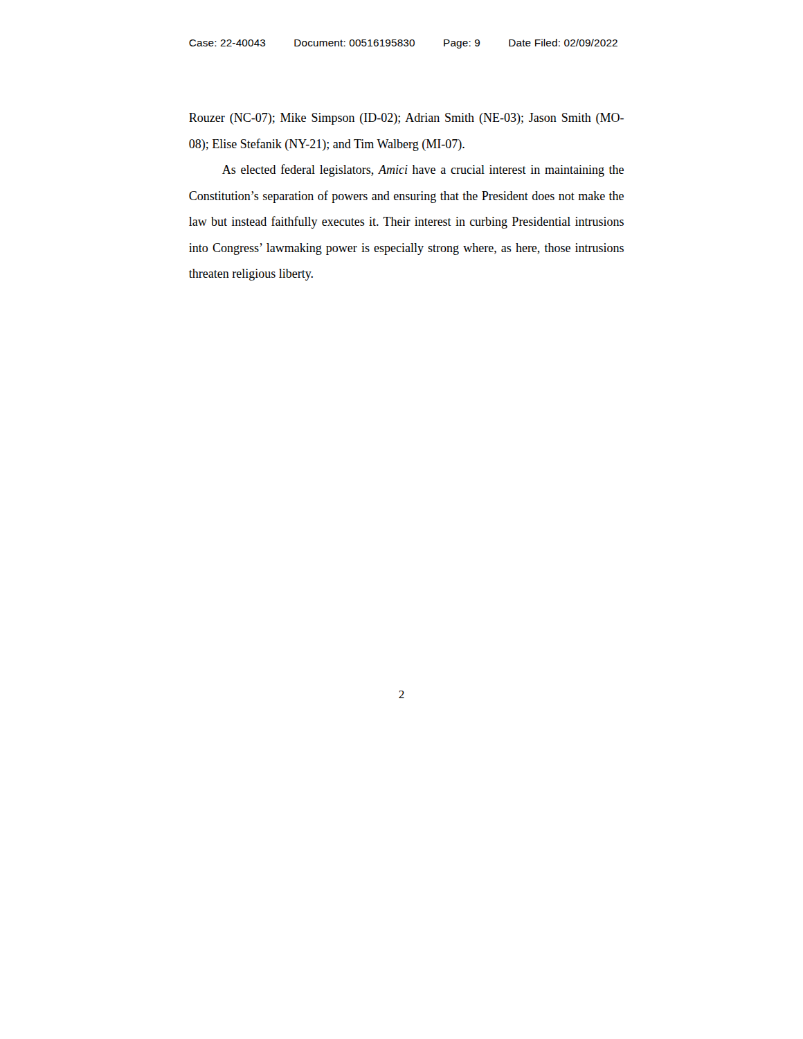Case: 22-40043 Document: 00516195830 Page: 9 Date Filed: 02/09/2022
Rouzer (NC-07); Mike Simpson (ID-02); Adrian Smith (NE-03); Jason Smith (MO-08); Elise Stefanik (NY-21); and Tim Walberg (MI-07).
As elected federal legislators, Amici have a crucial interest in maintaining the Constitution’s separation of powers and ensuring that the President does not make the law but instead faithfully executes it. Their interest in curbing Presidential intrusions into Congress’ lawmaking power is especially strong where, as here, those intrusions threaten religious liberty.
2